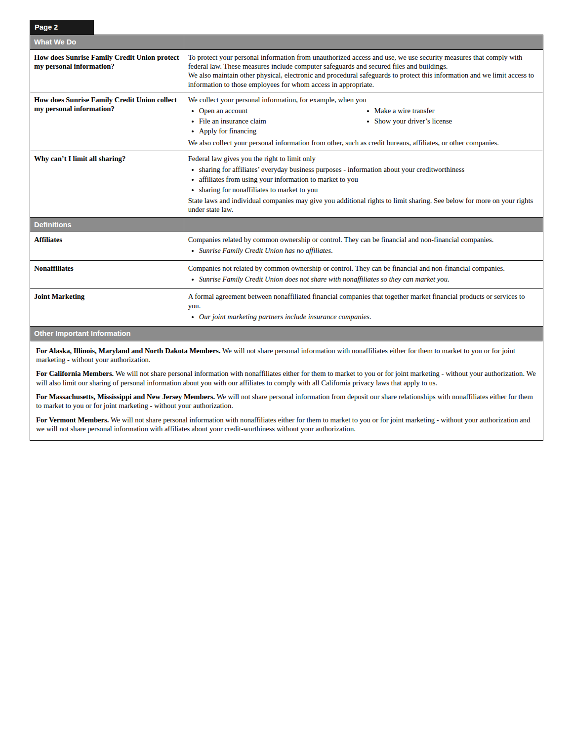Page 2
| What We Do | |
| How does Sunrise Family Credit Union protect my personal information? | To protect your personal information from unauthorized access and use, we use security measures that comply with federal law. These measures include computer safeguards and secured files and buildings. We also maintain other physical, electronic and procedural safeguards to protect this information and we limit access to information to those employees for whom access in appropriate. |
| How does Sunrise Family Credit Union collect my personal information? | We collect your personal information, for example, when you Open an account File an insurance claim Apply for financing Make a wire transfer Show your driver’s license We also collect your personal information from other, such as credit bureaus, affiliates, or other companies. |
| Why can’t I limit all sharing? | Federal law gives you the right to limit only sharing for affiliates’ everyday business purposes - information about your creditworthiness affiliates from using your information to market to you sharing for nonaffiliates to market to you State laws and individual companies may give you additional rights to limit sharing. See below for more on your rights under state law. |
| Definitions | |
| Affiliates | Companies related by common ownership or control. They can be financial and non-financial companies. Sunrise Family Credit Union has no affiliates . |
| Nonaffiliates | Companies not related by common ownership or control. They can be financial and non-financial companies. Sunrise Family Credit Union does not share with nonaffiliates so they can market you . |
| Joint Marketing | A formal agreement between nonaffiliated financial companies that together market financial products or services to you. Our joint marketing partners include insurance companies . |
Other Important Information
For Alaska, Illinois, Maryland and North Dakota Members. We will not share personal information with nonaffiliates either for them to market to you or for joint marketing - without your authorization.
For California Members. We will not share personal information with nonaffiliates either for them to market to you or for joint marketing - without your authorization. We will also limit our sharing of personal information about you with our affiliates to comply with all California privacy laws that apply to us.
For Massachusetts, Mississippi and New Jersey Members. We will not share personal information from deposit our share relationships with nonaffiliates either for them to market to you or for joint marketing - without your authorization.
For Vermont Members. We will not share personal information with nonaffiliates either for them to market to you or for joint marketing - without your authorization and we will not share personal information with affiliates about your credit-worthiness without your authorization.